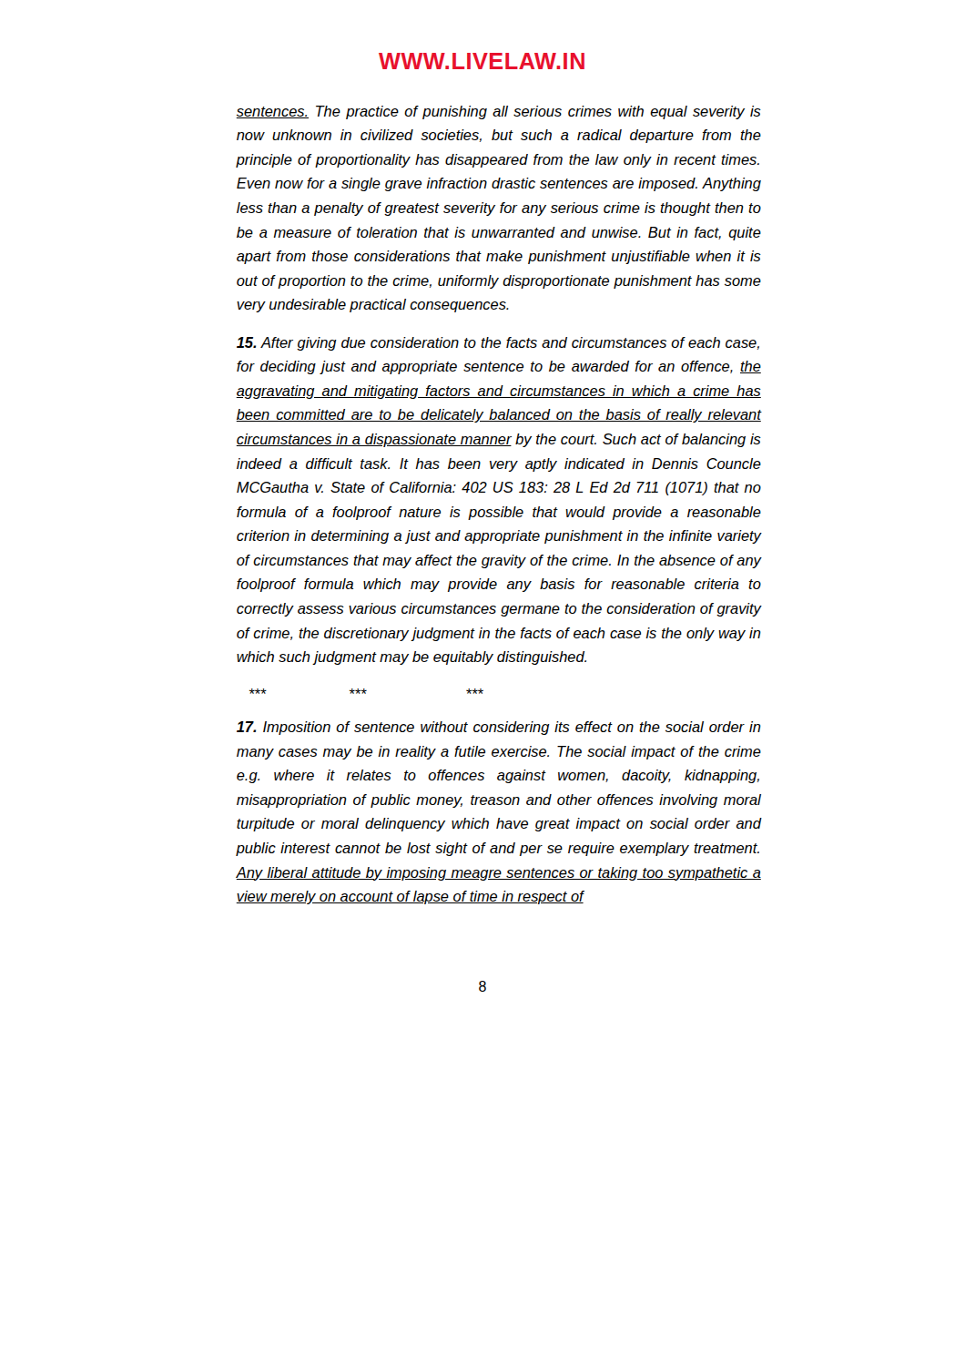WWW.LIVELAW.IN
sentences. The practice of punishing all serious crimes with equal severity is now unknown in civilized societies, but such a radical departure from the principle of proportionality has disappeared from the law only in recent times. Even now for a single grave infraction drastic sentences are imposed. Anything less than a penalty of greatest severity for any serious crime is thought then to be a measure of toleration that is unwarranted and unwise. But in fact, quite apart from those considerations that make punishment unjustifiable when it is out of proportion to the crime, uniformly disproportionate punishment has some very undesirable practical consequences.
15. After giving due consideration to the facts and circumstances of each case, for deciding just and appropriate sentence to be awarded for an offence, the aggravating and mitigating factors and circumstances in which a crime has been committed are to be delicately balanced on the basis of really relevant circumstances in a dispassionate manner by the court. Such act of balancing is indeed a difficult task. It has been very aptly indicated in Dennis Councle MCGautha v. State of California: 402 US 183: 28 L Ed 2d 711 (1071) that no formula of a foolproof nature is possible that would provide a reasonable criterion in determining a just and appropriate punishment in the infinite variety of circumstances that may affect the gravity of the crime. In the absence of any foolproof formula which may provide any basis for reasonable criteria to correctly assess various circumstances germane to the consideration of gravity of crime, the discretionary judgment in the facts of each case is the only way in which such judgment may be equitably distinguished.
*** *** ***
17. Imposition of sentence without considering its effect on the social order in many cases may be in reality a futile exercise. The social impact of the crime e.g. where it relates to offences against women, dacoity, kidnapping, misappropriation of public money, treason and other offences involving moral turpitude or moral delinquency which have great impact on social order and public interest cannot be lost sight of and per se require exemplary treatment. Any liberal attitude by imposing meagre sentences or taking too sympathetic a view merely on account of lapse of time in respect of
8